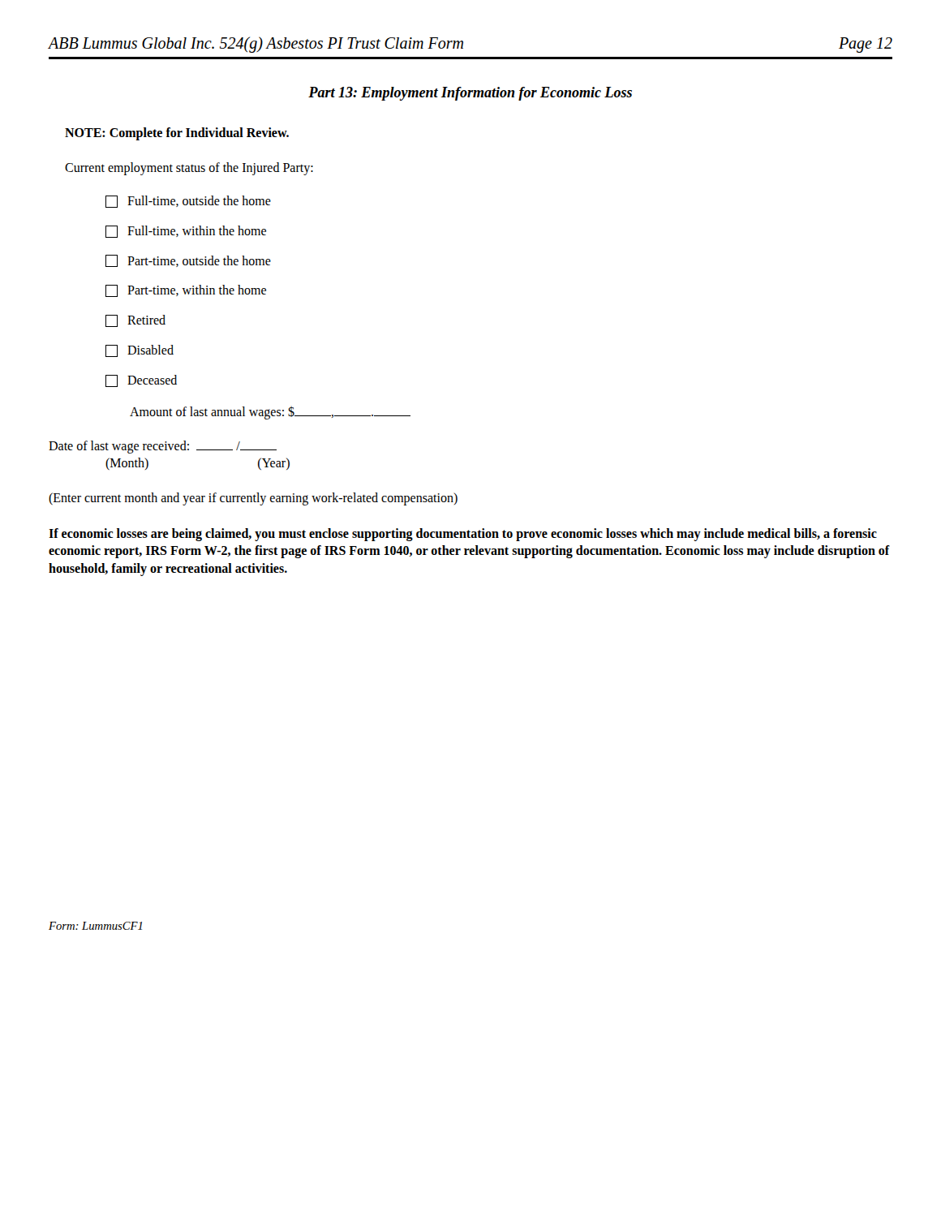ABB Lummus Global Inc. 524(g) Asbestos PI Trust Claim Form Page 12
Part 13: Employment Information for Economic Loss
NOTE: Complete for Individual Review.
Current employment status of the Injured Party:
Full-time, outside the home
Full-time, within the home
Part-time, outside the home
Part-time, within the home
Retired
Disabled
Deceased
Amount of last annual wages: $ , .
Date of last wage received: /
(Month) (Year)
(Enter current month and year if currently earning work-related compensation)
If economic losses are being claimed, you must enclose supporting documentation to prove economic losses which may include medical bills, a forensic economic report, IRS Form W-2, the first page of IRS Form 1040, or other relevant supporting documentation. Economic loss may include disruption of household, family or recreational activities.
Form: LummusCF1